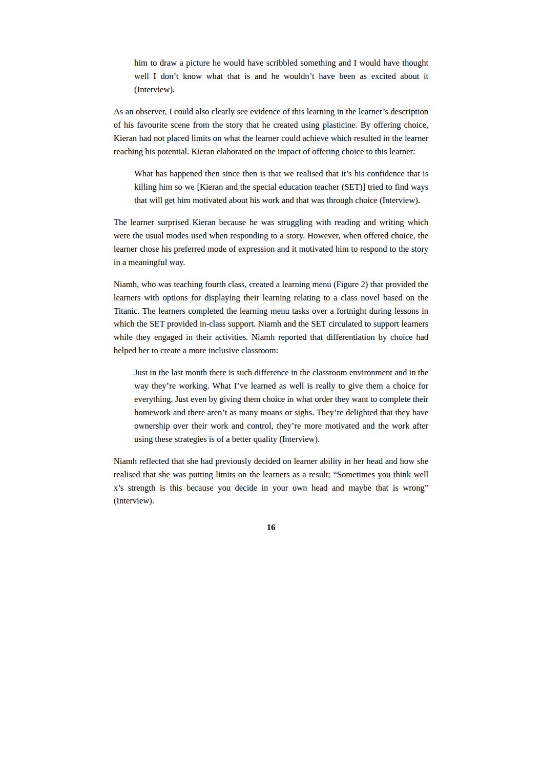him to draw a picture he would have scribbled something and I would have thought well I don’t know what that is and he wouldn’t have been as excited about it (Interview).
As an observer, I could also clearly see evidence of this learning in the learner’s description of his favourite scene from the story that he created using plasticine. By offering choice, Kieran had not placed limits on what the learner could achieve which resulted in the learner reaching his potential. Kieran elaborated on the impact of offering choice to this learner:
What has happened then since then is that we realised that it’s his confidence that is killing him so we [Kieran and the special education teacher (SET)] tried to find ways that will get him motivated about his work and that was through choice (Interview).
The learner surprised Kieran because he was struggling with reading and writing which were the usual modes used when responding to a story. However, when offered choice, the learner chose his preferred mode of expression and it motivated him to respond to the story in a meaningful way.
Niamh, who was teaching fourth class, created a learning menu (Figure 2) that provided the learners with options for displaying their learning relating to a class novel based on the Titanic. The learners completed the learning menu tasks over a fortnight during lessons in which the SET provided in-class support. Niamh and the SET circulated to support learners while they engaged in their activities. Niamh reported that differentiation by choice had helped her to create a more inclusive classroom:
Just in the last month there is such difference in the classroom environment and in the way they’re working. What I’ve learned as well is really to give them a choice for everything. Just even by giving them choice in what order they want to complete their homework and there aren’t as many moans or sighs. They’re delighted that they have ownership over their work and control, they’re more motivated and the work after using these strategies is of a better quality (Interview).
Niamh reflected that she had previously decided on learner ability in her head and how she realised that she was putting limits on the learners as a result; “Sometimes you think well x’s strength is this because you decide in your own head and maybe that is wrong” (Interview).
16